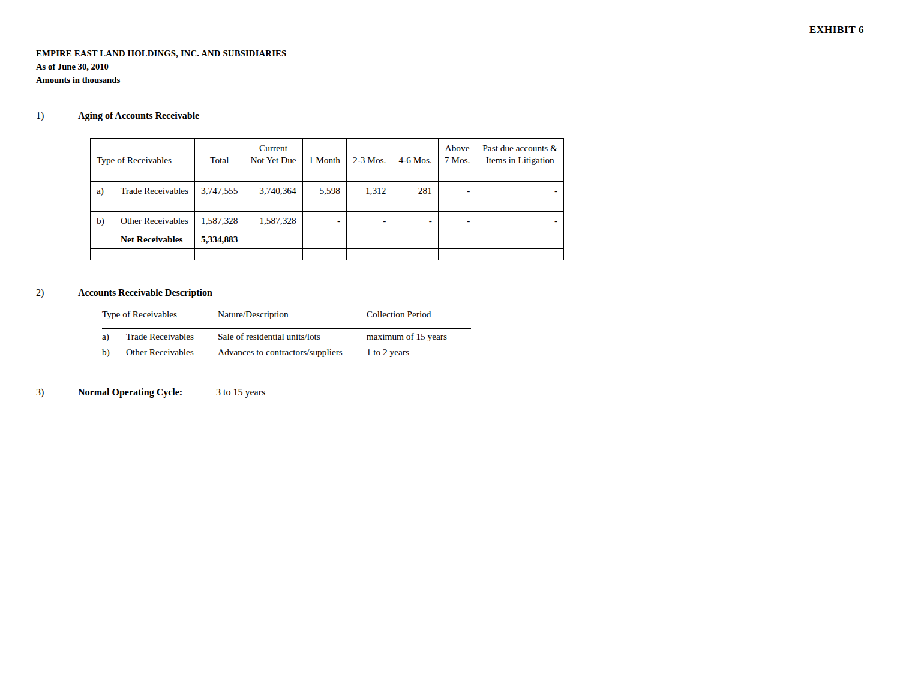EXHIBIT 6
EMPIRE EAST LAND HOLDINGS, INC. AND SUBSIDIARIES
As of June 30, 2010
Amounts in thousands
Aging of Accounts Receivable
| Type of Receivables | Total | Current Not Yet Due | 1 Month | 2-3 Mos. | 4-6 Mos. | Above 7 Mos. | Past due accounts & Items in Litigation |
| --- | --- | --- | --- | --- | --- | --- | --- |
| a) Trade Receivables | 3,747,555 | 3,740,364 | 5,598 | 1,312 | 281 | - | - |
| b) Other Receivables | 1,587,328 | 1,587,328 | - | - | - | - | - |
| Net Receivables | 5,334,883 | | | | | | |
Accounts Receivable Description
| Type of Receivables | Nature/Description | Collection Period |
| --- | --- | --- |
| a) | Trade Receivables | Sale of residential units/lots | maximum of 15 years |
| b) | Other Receivables | Advances to contractors/suppliers | 1 to 2 years |
Normal Operating Cycle: 3 to 15 years